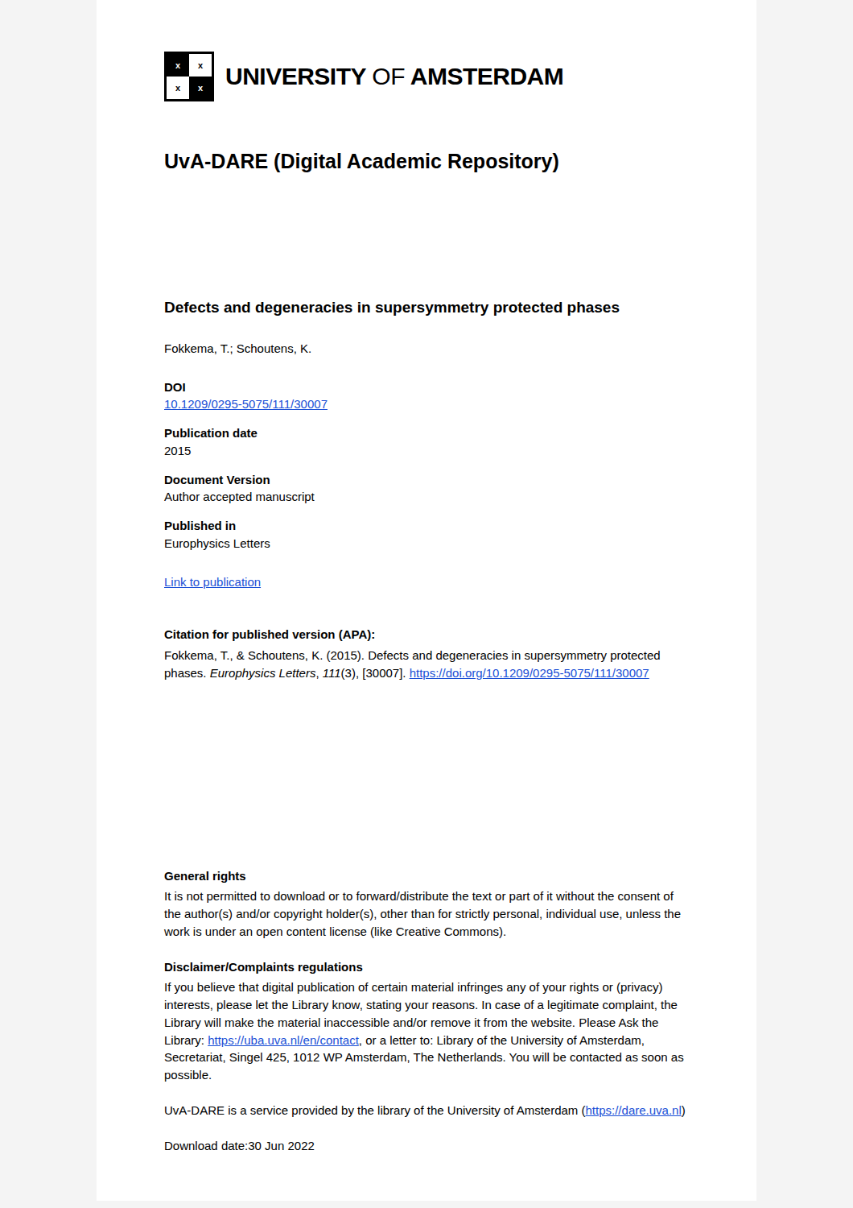xxxx
UNIVERSITY OF AMSTERDAM
UvA-DARE (Digital Academic Repository)
Defects and degeneracies in supersymmetry protected phases
Fokkema, T.; Schoutens, K.
DOI
10.1209/0295-5075/111/30007
Publication date
2015
Document Version
Author accepted manuscript
Published in
Europhysics Letters
Link to publication
Citation for published version (APA):
Fokkema, T., & Schoutens, K. (2015). Defects and degeneracies in supersymmetry protected phases. Europhysics Letters, 111(3), [30007]. https://doi.org/10.1209/0295-5075/111/30007
General rights
It is not permitted to download or to forward/distribute the text or part of it without the consent of the author(s) and/or copyright holder(s), other than for strictly personal, individual use, unless the work is under an open content license (like Creative Commons).
Disclaimer/Complaints regulations
If you believe that digital publication of certain material infringes any of your rights or (privacy) interests, please let the Library know, stating your reasons. In case of a legitimate complaint, the Library will make the material inaccessible and/or remove it from the website. Please Ask the Library: https://uba.uva.nl/en/contact, or a letter to: Library of the University of Amsterdam, Secretariat, Singel 425, 1012 WP Amsterdam, The Netherlands. You will be contacted as soon as possible.
UvA-DARE is a service provided by the library of the University of Amsterdam (https://dare.uva.nl)
Download date:30 Jun 2022